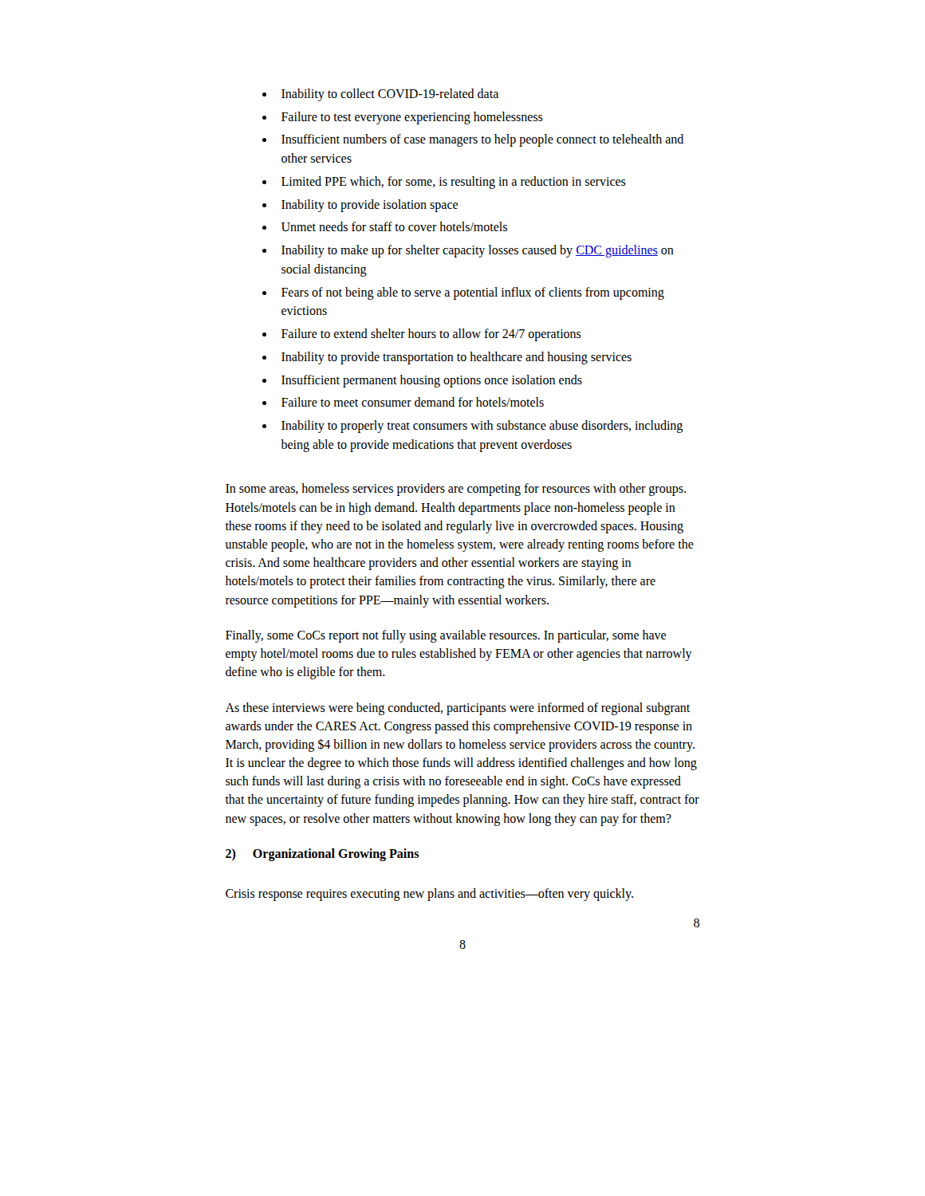Inability to collect COVID-19-related data
Failure to test everyone experiencing homelessness
Insufficient numbers of case managers to help people connect to telehealth and other services
Limited PPE which, for some, is resulting in a reduction in services
Inability to provide isolation space
Unmet needs for staff to cover hotels/motels
Inability to make up for shelter capacity losses caused by CDC guidelines on social distancing
Fears of not being able to serve a potential influx of clients from upcoming evictions
Failure to extend shelter hours to allow for 24/7 operations
Inability to provide transportation to healthcare and housing services
Insufficient permanent housing options once isolation ends
Failure to meet consumer demand for hotels/motels
Inability to properly treat consumers with substance abuse disorders, including being able to provide medications that prevent overdoses
In some areas, homeless services providers are competing for resources with other groups. Hotels/motels can be in high demand. Health departments place non-homeless people in these rooms if they need to be isolated and regularly live in overcrowded spaces. Housing unstable people, who are not in the homeless system, were already renting rooms before the crisis. And some healthcare providers and other essential workers are staying in hotels/motels to protect their families from contracting the virus. Similarly, there are resource competitions for PPE—mainly with essential workers.
Finally, some CoCs report not fully using available resources. In particular, some have empty hotel/motel rooms due to rules established by FEMA or other agencies that narrowly define who is eligible for them.
As these interviews were being conducted, participants were informed of regional subgrant awards under the CARES Act. Congress passed this comprehensive COVID-19 response in March, providing $4 billion in new dollars to homeless service providers across the country. It is unclear the degree to which those funds will address identified challenges and how long such funds will last during a crisis with no foreseeable end in sight. CoCs have expressed that the uncertainty of future funding impedes planning. How can they hire staff, contract for new spaces, or resolve other matters without knowing how long they can pay for them?
2)
Organizational Growing Pains
Crisis response requires executing new plans and activities—often very quickly.
8
8